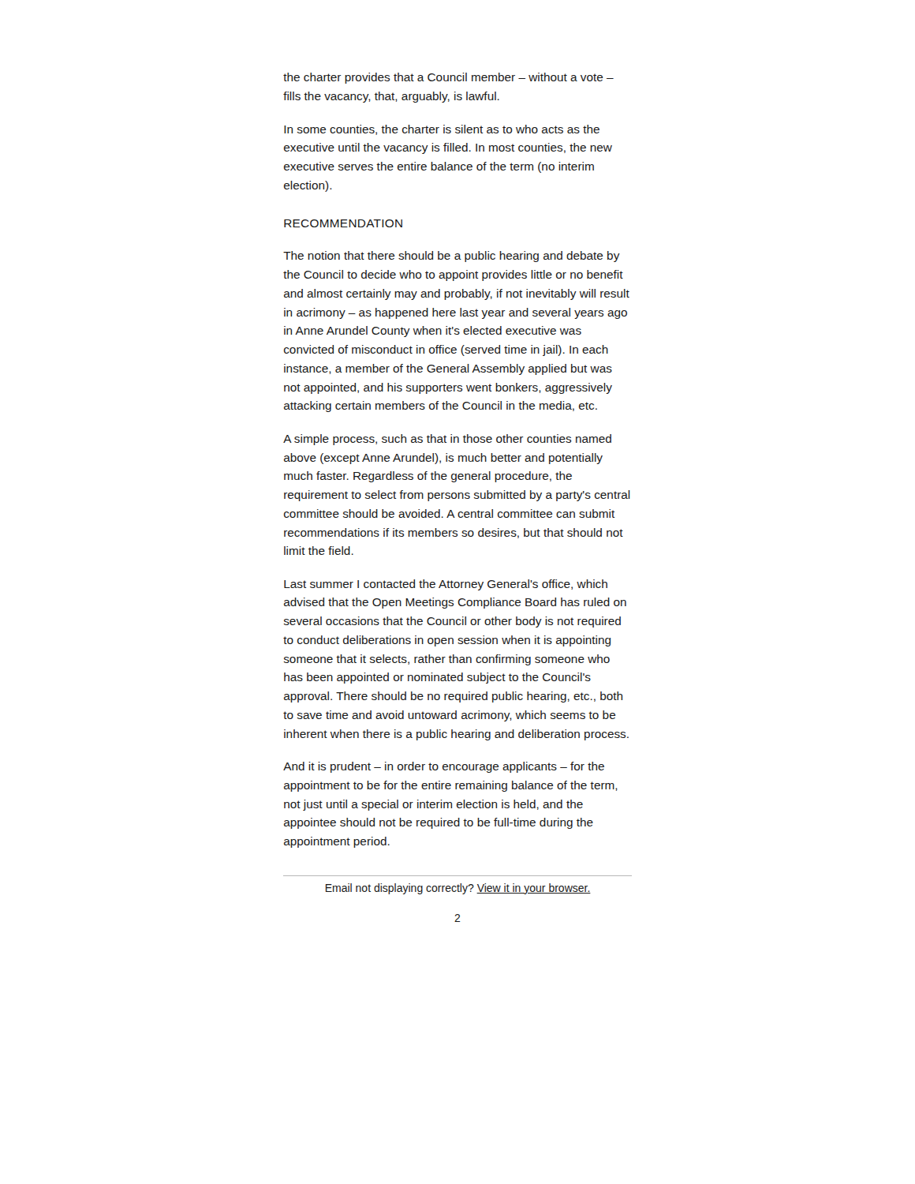the charter provides that a Council member – without a vote – fills the vacancy, that, arguably, is lawful.
In some counties, the charter is silent as to who acts as the executive until the vacancy is filled. In most counties, the new executive serves the entire balance of the term (no interim election).
RECOMMENDATION
The notion that there should be a public hearing and debate by the Council to decide who to appoint provides little or no benefit and almost certainly may and probably, if not inevitably will result in acrimony – as happened here last year and several years ago in Anne Arundel County when it's elected executive was convicted of misconduct in office (served time in jail). In each instance, a member of the General Assembly applied but was not appointed, and his supporters went bonkers, aggressively attacking certain members of the Council in the media, etc.
A simple process, such as that in those other counties named above (except Anne Arundel), is much better and potentially much faster. Regardless of the general procedure, the requirement to select from persons submitted by a party's central committee should be avoided. A central committee can submit recommendations if its members so desires, but that should not limit the field.
Last summer I contacted the Attorney General's office, which advised that the Open Meetings Compliance Board has ruled on several occasions that the Council or other body is not required to conduct deliberations in open session when it is appointing someone that it selects, rather than confirming someone who has been appointed or nominated subject to the Council's approval. There should be no required public hearing, etc., both to save time and avoid untoward acrimony, which seems to be inherent when there is a public hearing and deliberation process.
And it is prudent – in order to encourage applicants – for the appointment to be for the entire remaining balance of the term, not just until a special or interim election is held, and the appointee should not be required to be full-time during the appointment period.
Email not displaying correctly? View it in your browser.
2